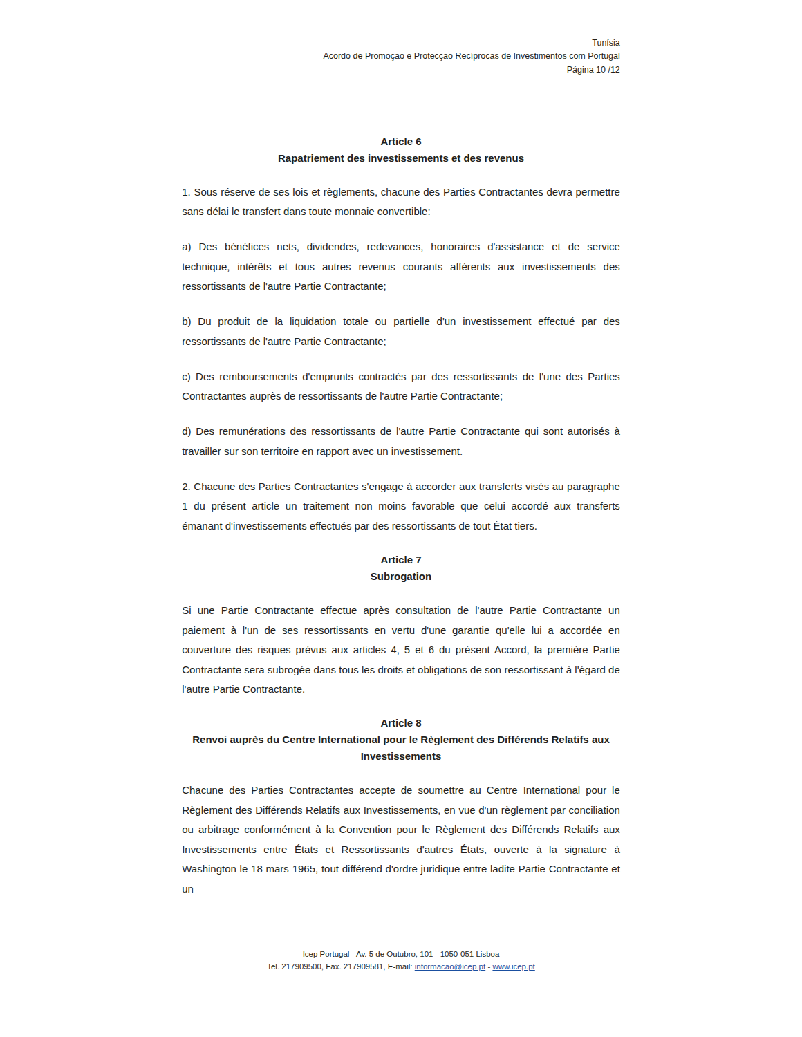Tunísia
Acordo de Promoção e Protecção Recíprocas de Investimentos com Portugal
Página 10 /12
Article 6
Rapatriement des investissements et des revenus
1. Sous réserve de ses lois et règlements, chacune des Parties Contractantes devra permettre sans délai le transfert dans toute monnaie convertible:
a) Des bénéfices nets, dividendes, redevances, honoraires d'assistance et de service technique, intérêts et tous autres revenus courants afférents aux investissements des ressortissants de l'autre Partie Contractante;
b) Du produit de la liquidation totale ou partielle d'un investissement effectué par des ressortissants de l'autre Partie Contractante;
c) Des remboursements d'emprunts contractés par des ressortissants de l'une des Parties Contractantes auprès de ressortissants de l'autre Partie Contractante;
d) Des remunérations des ressortissants de l'autre Partie Contractante qui sont autorisés à travailler sur son territoire en rapport avec un investissement.
2. Chacune des Parties Contractantes s'engage à accorder aux transferts visés au paragraphe 1 du présent article un traitement non moins favorable que celui accordé aux transferts émanant d'investissements effectués par des ressortissants de tout État tiers.
Article 7
Subrogation
Si une Partie Contractante effectue après consultation de l'autre Partie Contractante un paiement à l'un de ses ressortissants en vertu d'une garantie qu'elle lui a accordée en couverture des risques prévus aux articles 4, 5 et 6 du présent Accord, la première Partie Contractante sera subrogée dans tous les droits et obligations de son ressortissant à l'égard de l'autre Partie Contractante.
Article 8
Renvoi auprès du Centre International pour le Règlement des Différends Relatifs aux Investissements
Chacune des Parties Contractantes accepte de soumettre au Centre International pour le Règlement des Différends Relatifs aux Investissements, en vue d'un règlement par conciliation ou arbitrage conformément à la Convention pour le Règlement des Différends Relatifs aux Investissements entre États et Ressortissants d'autres États, ouverte à la signature à Washington le 18 mars 1965, tout différend d'ordre juridique entre ladite Partie Contractante et un
Icep Portugal - Av. 5 de Outubro, 101 - 1050-051 Lisboa
Tel. 217909500, Fax. 217909581, E-mail: informacao@icep.pt - www.icep.pt